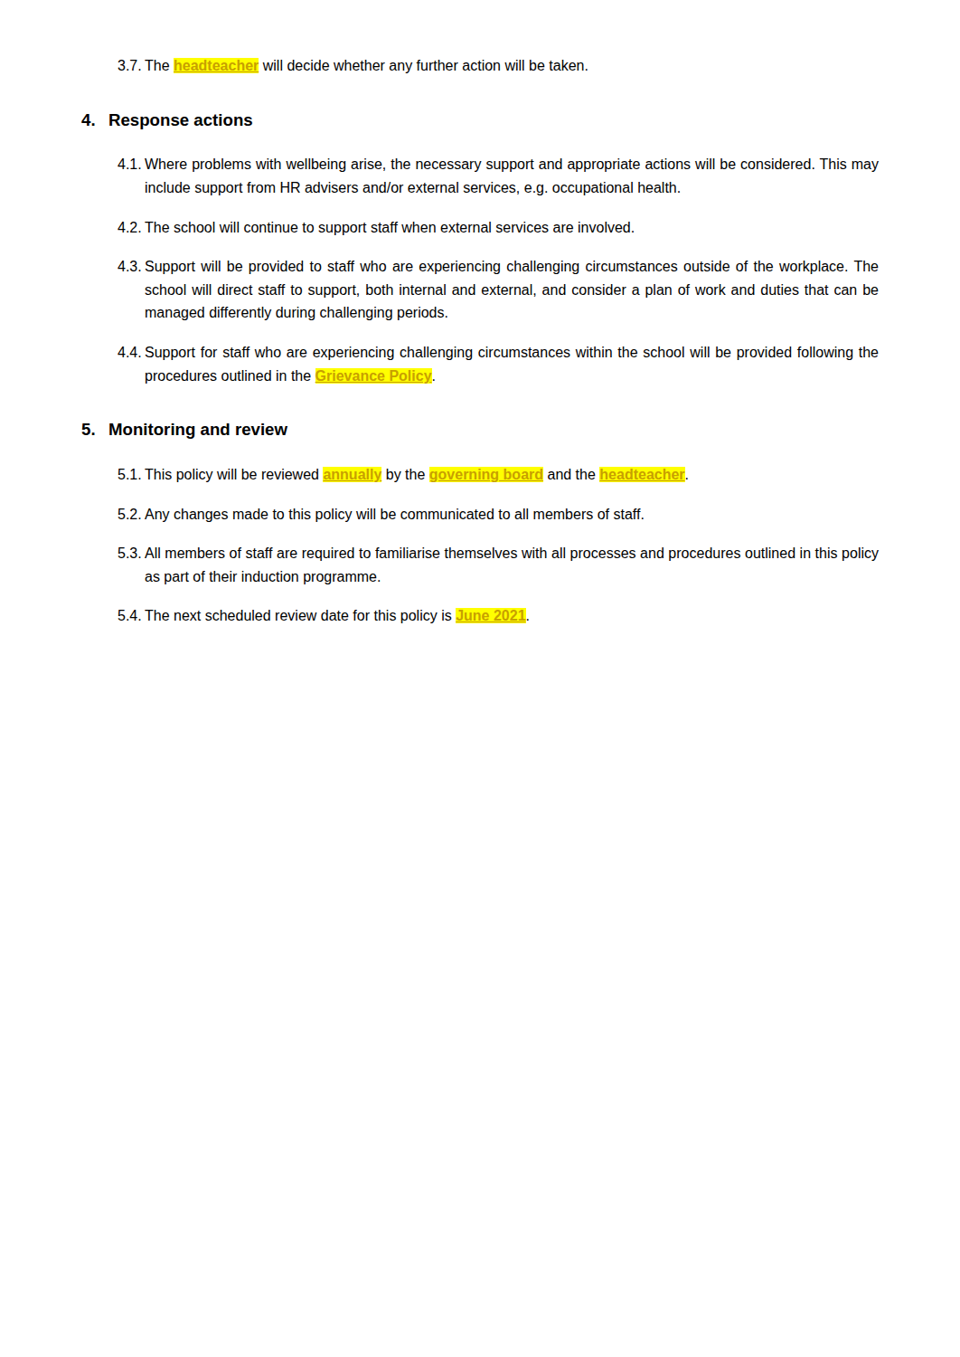3.7.
The headteacher will decide whether any further action will be taken.
4. Response actions
4.1.
Where problems with wellbeing arise, the necessary support and appropriate actions will be considered. This may include support from HR advisers and/or external services, e.g. occupational health.
4.2.
The school will continue to support staff when external services are involved.
4.3.
Support will be provided to staff who are experiencing challenging circumstances outside of the workplace. The school will direct staff to support, both internal and external, and consider a plan of work and duties that can be managed differently during challenging periods.
4.4.
Support for staff who are experiencing challenging circumstances within the school will be provided following the procedures outlined in the Grievance Policy.
5. Monitoring and review
5.1.
This policy will be reviewed annually by the governing board and the headteacher.
5.2.
Any changes made to this policy will be communicated to all members of staff.
5.3.
All members of staff are required to familiarise themselves with all processes and procedures outlined in this policy as part of their induction programme.
5.4.
The next scheduled review date for this policy is June 2021.